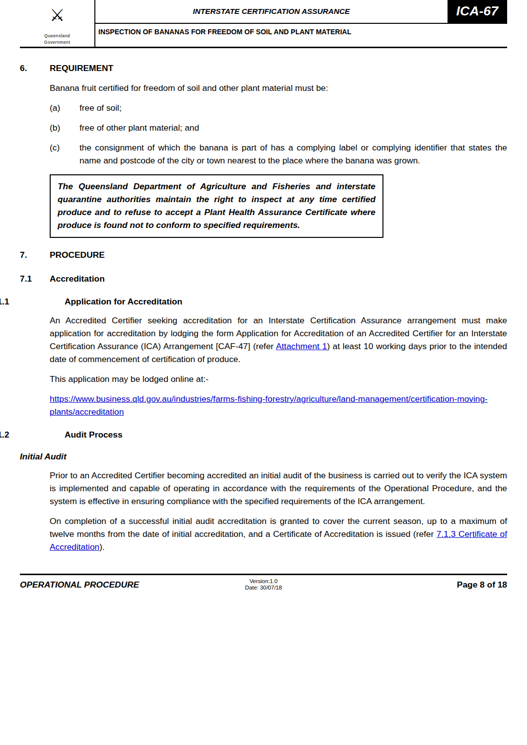Queensland
Government
INTERSTATE CERTIFICATION ASSURANCE
ICA-67
INSPECTION OF BANANAS FOR FREEDOM OF SOIL AND PLANT MATERIAL
6. REQUIREMENT
Banana fruit certified for freedom of soil and other plant material must be:
(a) free of soil;
(b) free of other plant material; and
(c) the consignment of which the banana is part of has a complying label or complying identifier that states the name and postcode of the city or town nearest to the place where the banana was grown.
The Queensland Department of Agriculture and Fisheries and interstate quarantine authorities maintain the right to inspect at any time certified produce and to refuse to accept a Plant Health Assurance Certificate where produce is found not to conform to specified requirements.
7. PROCEDURE
7.1 Accreditation
7.1.1 Application for Accreditation
An Accredited Certifier seeking accreditation for an Interstate Certification Assurance arrangement must make application for accreditation by lodging the form Application for Accreditation of an Accredited Certifier for an Interstate Certification Assurance (ICA) Arrangement [CAF-47] (refer Attachment 1) at least 10 working days prior to the intended date of commencement of certification of produce.
This application may be lodged online at:-
https://www.business.qld.gov.au/industries/farms-fishing-forestry/agriculture/land-management/certification-moving-plants/accreditation
7.1.2 Audit Process
Initial Audit
Prior to an Accredited Certifier becoming accredited an initial audit of the business is carried out to verify the ICA system is implemented and capable of operating in accordance with the requirements of the Operational Procedure, and the system is effective in ensuring compliance with the specified requirements of the ICA arrangement.
On completion of a successful initial audit accreditation is granted to cover the current season, up to a maximum of twelve months from the date of initial accreditation, and a Certificate of Accreditation is issued (refer 7.1.3 Certificate of Accreditation).
OPERATIONAL PROCEDURE
Version:1.0
Date: 30/07/18
Page 8 of 18